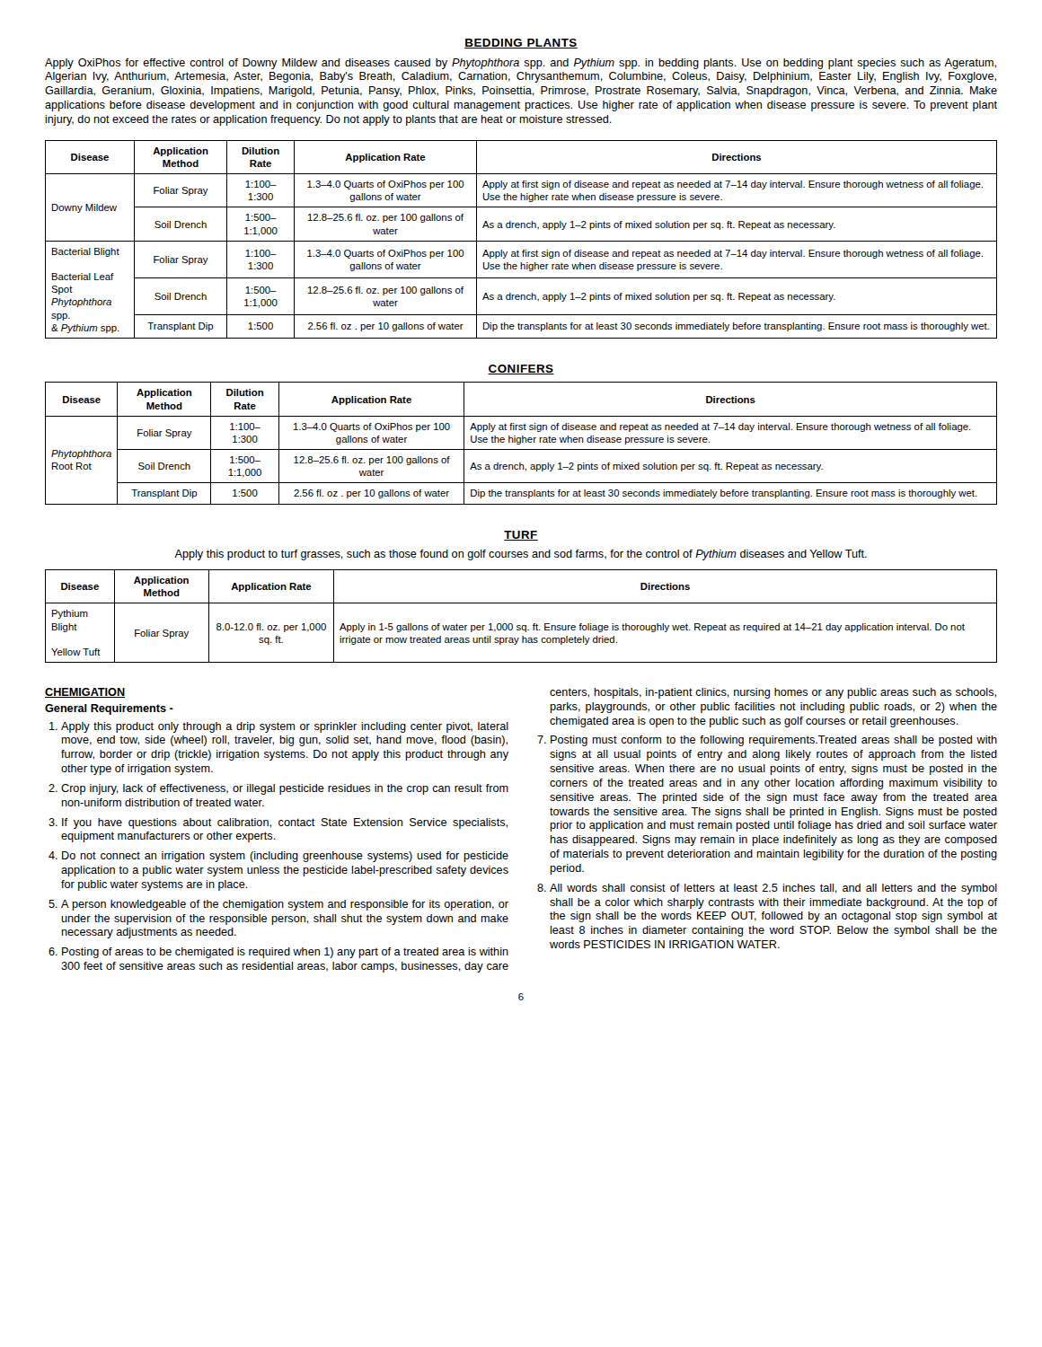BEDDING PLANTS
Apply OxiPhos for effective control of Downy Mildew and diseases caused by Phytophthora spp. and Pythium spp. in bedding plants. Use on bedding plant species such as Ageratum, Algerian Ivy, Anthurium, Artemesia, Aster, Begonia, Baby's Breath, Caladium, Carnation, Chrysanthemum, Columbine, Coleus, Daisy, Delphinium, Easter Lily, English Ivy, Foxglove, Gaillardia, Geranium, Gloxinia, Impatiens, Marigold, Petunia, Pansy, Phlox, Pinks, Poinsettia, Primrose, Prostrate Rosemary, Salvia, Snapdragon, Vinca, Verbena, and Zinnia. Make applications before disease development and in conjunction with good cultural management practices. Use higher rate of application when disease pressure is severe. To prevent plant injury, do not exceed the rates or application frequency. Do not apply to plants that are heat or moisture stressed.
| Disease | Application Method | Dilution Rate | Application Rate | Directions |
| --- | --- | --- | --- | --- |
| Downy Mildew | Foliar Spray | 1:100–1:300 | 1.3–4.0 Quarts of OxiPhos per 100 gallons of water | Apply at first sign of disease and repeat as needed at 7–14 day interval. Ensure thorough wetness of all foliage. Use the higher rate when disease pressure is severe. |
| Soil Drench | 1:500–1:1,000 | 12.8–25.6 fl. oz. per 100 gallons of water | As a drench, apply 1–2 pints of mixed solution per sq. ft. Repeat as necessary. |
| Bacterial Blight Bacterial Leaf Spot Phytophthora spp. & Pythium spp. | Foliar Spray | 1:100–1:300 | 1.3–4.0 Quarts of OxiPhos per 100 gallons of water | Apply at first sign of disease and repeat as needed at 7–14 day interval. Ensure thorough wetness of all foliage. Use the higher rate when disease pressure is severe. |
| Soil Drench | 1:500–1:1,000 | 12.8–25.6 fl. oz. per 100 gallons of water | As a drench, apply 1–2 pints of mixed solution per sq. ft. Repeat as necessary. |
| Transplant Dip | 1:500 | 2.56 fl. oz . per 10 gallons of water | Dip the transplants for at least 30 seconds immediately before transplanting. Ensure root mass is thoroughly wet. |
CONIFERS
| Disease | Application Method | Dilution Rate | Application Rate | Directions |
| --- | --- | --- | --- | --- |
| Phytophthora Root Rot | Foliar Spray | 1:100–1:300 | 1.3–4.0 Quarts of OxiPhos per 100 gallons of water | Apply at first sign of disease and repeat as needed at 7–14 day interval. Ensure thorough wetness of all foliage. Use the higher rate when disease pressure is severe. |
| Soil Drench | 1:500–1:1,000 | 12.8–25.6 fl. oz. per 100 gallons of water | As a drench, apply 1–2 pints of mixed solution per sq. ft. Repeat as necessary. |
| Transplant Dip | 1:500 | 2.56 fl. oz . per 10 gallons of water | Dip the transplants for at least 30 seconds immediately before transplanting. Ensure root mass is thoroughly wet. |
TURF
Apply this product to turf grasses, such as those found on golf courses and sod farms, for the control of Pythium diseases and Yellow Tuft.
| Disease | Application Method | Application Rate | Directions |
| --- | --- | --- | --- |
| Pythium Blight Yellow Tuft | Foliar Spray | 8.0-12.0 fl. oz. per 1,000 sq. ft. | Apply in 1-5 gallons of water per 1,000 sq. ft. Ensure foliage is thoroughly wet. Repeat as required at 14–21 day application interval. Do not irrigate or mow treated areas until spray has completely dried. |
CHEMIGATION
General Requirements -
Apply this product only through a drip system or sprinkler including center pivot, lateral move, end tow, side (wheel) roll, traveler, big gun, solid set, hand move, flood (basin), furrow, border or drip (trickle) irrigation systems. Do not apply this product through any other type of irrigation system.
Crop injury, lack of effectiveness, or illegal pesticide residues in the crop can result from non-uniform distribution of treated water.
If you have questions about calibration, contact State Extension Service specialists, equipment manufacturers or other experts.
Do not connect an irrigation system (including greenhouse systems) used for pesticide application to a public water system unless the pesticide label-prescribed safety devices for public water systems are in place.
A person knowledgeable of the chemigation system and responsible for its operation, or under the supervision of the responsible person, shall shut the system down and make necessary adjustments as needed.
Posting of areas to be chemigated is required when 1) any part of a treated area is within 300 feet of sensitive areas such as residential areas, labor camps, businesses, day care centers, hospitals, in-patient clinics, nursing homes or any public areas such as schools, parks, playgrounds, or other public facilities not including public roads, or 2) when the chemigated area is open to the public such as golf courses or retail greenhouses.
Posting must conform to the following requirements.Treated areas shall be posted with signs at all usual points of entry and along likely routes of approach from the listed sensitive areas. When there are no usual points of entry, signs must be posted in the corners of the treated areas and in any other location affording maximum visibility to sensitive areas. The printed side of the sign must face away from the treated area towards the sensitive area. The signs shall be printed in English. Signs must be posted prior to application and must remain posted until foliage has dried and soil surface water has disappeared. Signs may remain in place indefinitely as long as they are composed of materials to prevent deterioration and maintain legibility for the duration of the posting period.
All words shall consist of letters at least 2.5 inches tall, and all letters and the symbol shall be a color which sharply contrasts with their immediate background. At the top of the sign shall be the words KEEP OUT, followed by an octagonal stop sign symbol at least 8 inches in diameter containing the word STOP. Below the symbol shall be the words PESTICIDES IN IRRIGATION WATER.
6